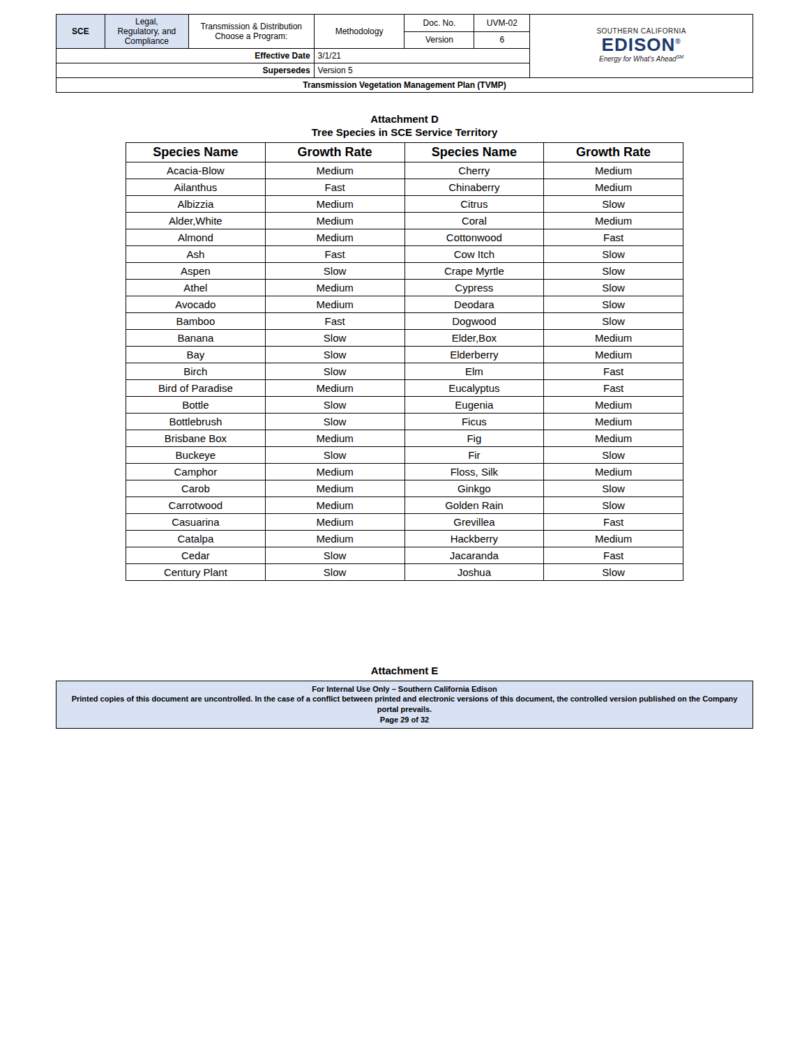| SCE | Legal, Regulatory, and Compliance | Transmission & Distribution Choose a Program: | Methodology | Doc. No. | UVM-02 | SOUTHERN CALIFORNIA EDISON ® Energy for What’s Ahead SM |
| Version | 6 |
| Effective Date | 3/1/21 |
| Supersedes | Version 5 |
| Transmission Vegetation Management Plan (TVMP) |
Attachment D
Tree Species in SCE Service Territory
| Species Name | Growth Rate | Species Name | Growth Rate |
| --- | --- | --- | --- |
| Acacia-Blow | Medium | Cherry | Medium |
| Ailanthus | Fast | Chinaberry | Medium |
| Albizzia | Medium | Citrus | Slow |
| Alder,White | Medium | Coral | Medium |
| Almond | Medium | Cottonwood | Fast |
| Ash | Fast | Cow Itch | Slow |
| Aspen | Slow | Crape Myrtle | Slow |
| Athel | Medium | Cypress | Slow |
| Avocado | Medium | Deodara | Slow |
| Bamboo | Fast | Dogwood | Slow |
| Banana | Slow | Elder,Box | Medium |
| Bay | Slow | Elderberry | Medium |
| Birch | Slow | Elm | Fast |
| Bird of Paradise | Medium | Eucalyptus | Fast |
| Bottle | Slow | Eugenia | Medium |
| Bottlebrush | Slow | Ficus | Medium |
| Brisbane Box | Medium | Fig | Medium |
| Buckeye | Slow | Fir | Slow |
| Camphor | Medium | Floss, Silk | Medium |
| Carob | Medium | Ginkgo | Slow |
| Carrotwood | Medium | Golden Rain | Slow |
| Casuarina | Medium | Grevillea | Fast |
| Catalpa | Medium | Hackberry | Medium |
| Cedar | Slow | Jacaranda | Fast |
| Century Plant | Slow | Joshua | Slow |
Attachment E
For Internal Use Only – Southern California Edison
Printed copies of this document are uncontrolled. In the case of a conflict between printed and electronic versions of this document, the controlled version published on the Company portal prevails.
Page 29 of 32